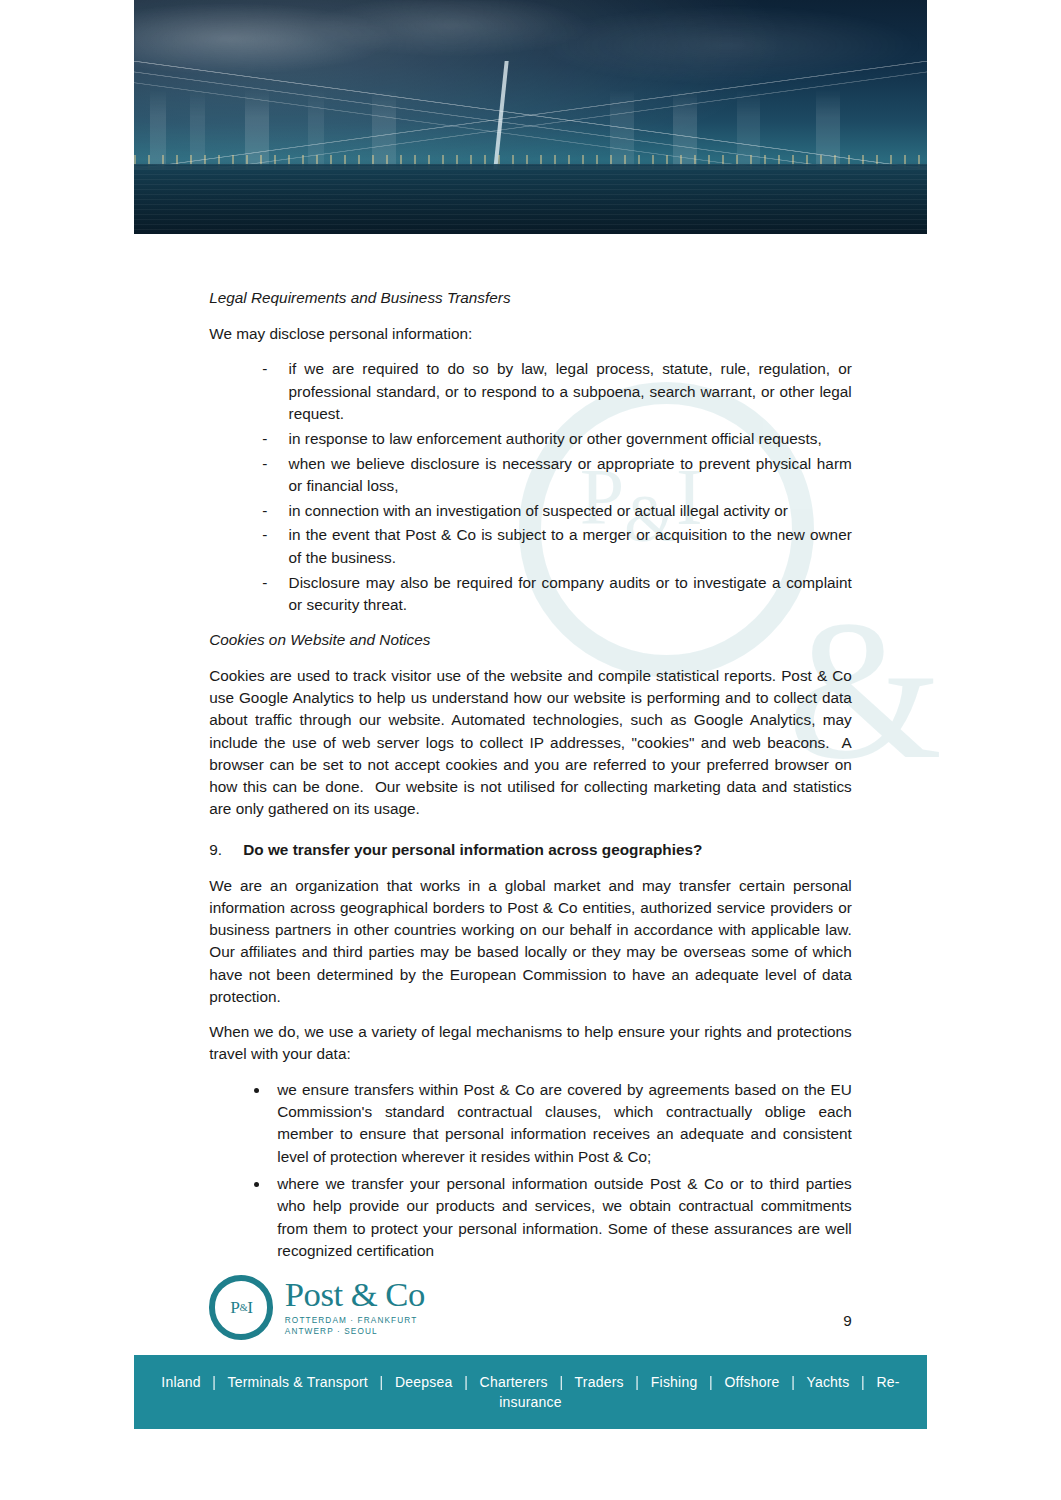P&I
&
Legal Requirements and Business Transfers
We may disclose personal information:
if we are required to do so by law, legal process, statute, rule, regulation, or professional standard, or to respond to a subpoena, search warrant, or other legal request.
in response to law enforcement authority or other government official requests,
when we believe disclosure is necessary or appropriate to prevent physical harm or financial loss,
in connection with an investigation of suspected or actual illegal activity or
in the event that Post & Co is subject to a merger or acquisition to the new owner of the business.
Disclosure may also be required for company audits or to investigate a complaint or security threat.
Cookies on Website and Notices
Cookies are used to track visitor use of the website and compile statistical reports. Post & Co use Google Analytics to help us understand how our website is performing and to collect data about traffic through our website. Automated technologies, such as Google Analytics, may include the use of web server logs to collect IP addresses, "cookies" and web beacons. A browser can be set to not accept cookies and you are referred to your preferred browser on how this can be done. Our website is not utilised for collecting marketing data and statistics are only gathered on its usage.
9. Do we transfer your personal information across geographies?
We are an organization that works in a global market and may transfer certain personal information across geographical borders to Post & Co entities, authorized service providers or business partners in other countries working on our behalf in accordance with applicable law. Our affiliates and third parties may be based locally or they may be overseas some of which have not been determined by the European Commission to have an adequate level of data protection.
When we do, we use a variety of legal mechanisms to help ensure your rights and protections travel with your data:
we ensure transfers within Post & Co are covered by agreements based on the EU Commission's standard contractual clauses, which contractually oblige each member to ensure that personal information receives an adequate and consistent level of protection wherever it resides within Post & Co;
where we transfer your personal information outside Post & Co or to third parties who help provide our products and services, we obtain contractual commitments from them to protect your personal information. Some of these assurances are well recognized certification
P&I
Post & Co
ROTTERDAM · FRANKFURT
ANTWERP · SEOUL
9
Inland | Terminals & Transport | Deepsea | Charterers | Traders | Fishing | Offshore | Yachts | Re-insurance